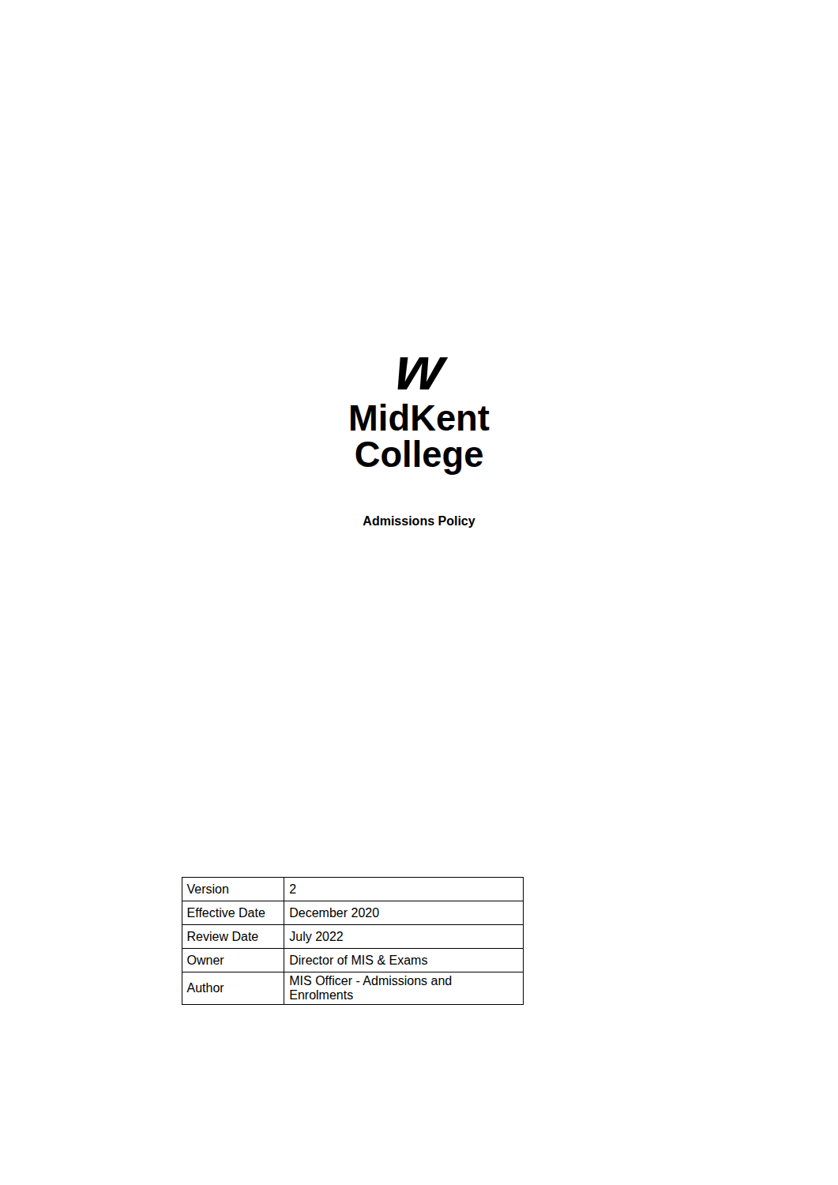w
MidKent
College
Admissions Policy
| Version | 2 |
| Effective Date | December 2020 |
| Review Date | July 2022 |
| Owner | Director of MIS & Exams |
| Author | MIS Officer - Admissions and Enrolments |